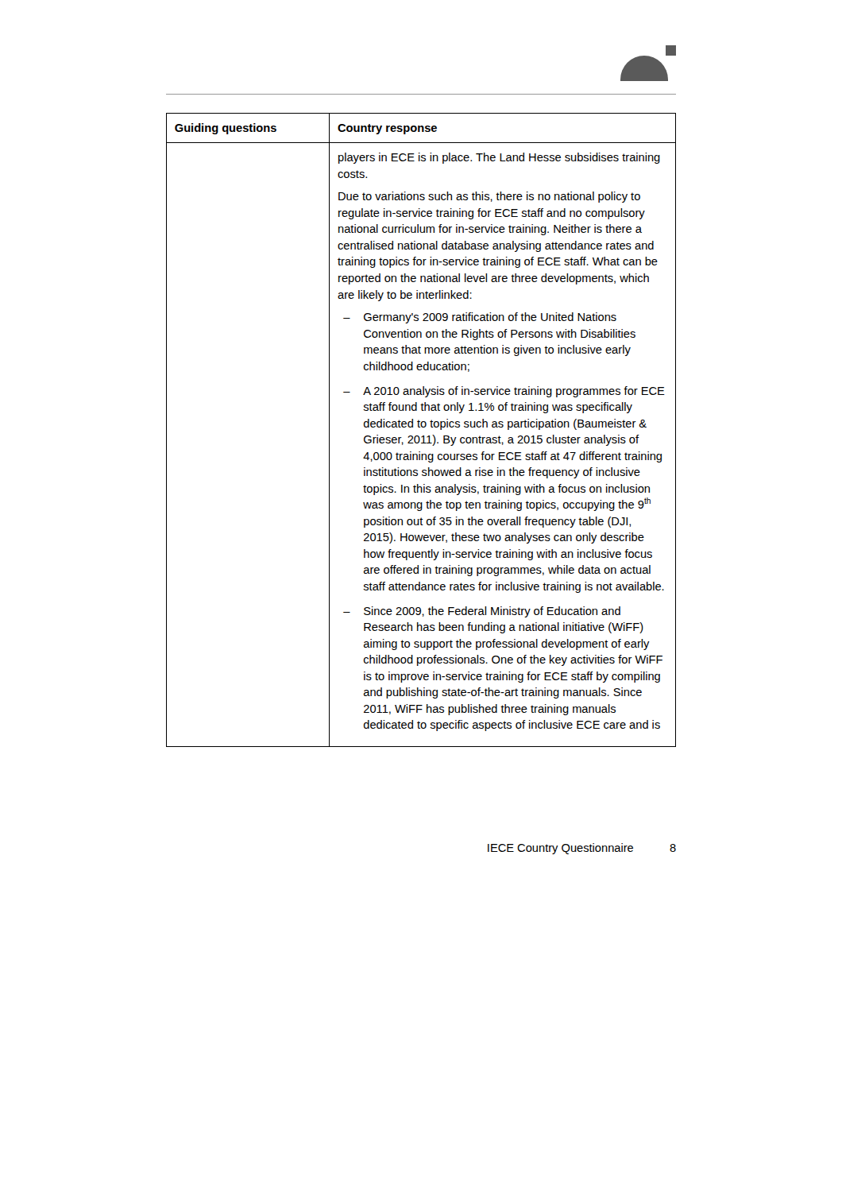| Guiding questions | Country response |
| --- | --- |
| | players in ECE is in place. The Land Hesse subsidises training costs. Due to variations such as this, there is no national policy to regulate in-service training for ECE staff and no compulsory national curriculum for in-service training. Neither is there a centralised national database analysing attendance rates and training topics for in-service training of ECE staff. What can be reported on the national level are three developments, which are likely to be interlinked: Germany's 2009 ratification of the United Nations Convention on the Rights of Persons with Disabilities means that more attention is given to inclusive early childhood education; A 2010 analysis of in-service training programmes for ECE staff found that only 1.1% of training was specifically dedicated to topics such as participation (Baumeister & Grieser, 2011). By contrast, a 2015 cluster analysis of 4,000 training courses for ECE staff at 47 different training institutions showed a rise in the frequency of inclusive topics. In this analysis, training with a focus on inclusion was among the top ten training topics, occupying the 9 th position out of 35 in the overall frequency table (DJI, 2015). However, these two analyses can only describe how frequently in-service training with an inclusive focus are offered in training programmes, while data on actual staff attendance rates for inclusive training is not available. Since 2009, the Federal Ministry of Education and Research has been funding a national initiative (WiFF) aiming to support the professional development of early childhood professionals. One of the key activities for WiFF is to improve in-service training for ECE staff by compiling and publishing state-of-the-art training manuals. Since 2011, WiFF has published three training manuals dedicated to specific aspects of inclusive ECE care and is |
IECE Country Questionnaire 8